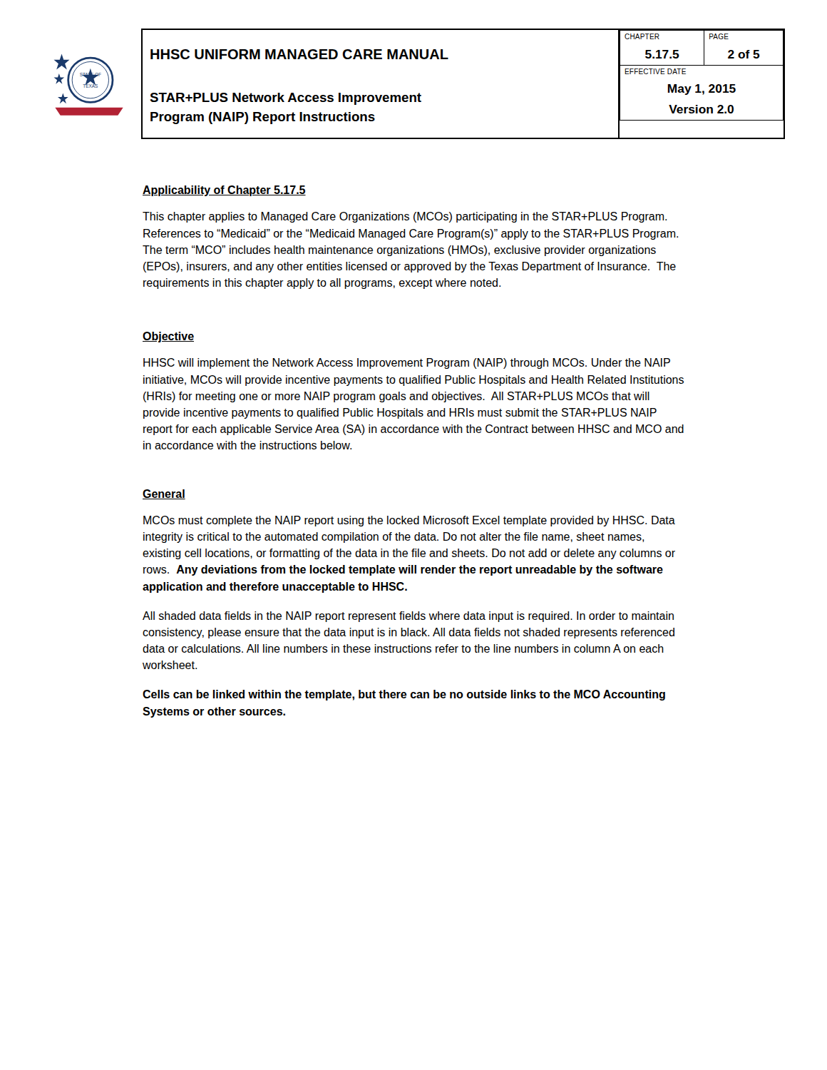STATE OF TEXAS
HHSC UNIFORM MANAGED CARE MANUAL
STAR+PLUS Network Access Improvement
Program (NAIP) Report Instructions
| CHAPTER | PAGE |
| 5.17.5 | 2 of 5 |
| EFFECTIVE DATE |
| May 1, 2015 |
| Version 2.0 |
Applicability of Chapter 5.17.5
This chapter applies to Managed Care Organizations (MCOs) participating in the STAR+PLUS Program. References to “Medicaid” or the “Medicaid Managed Care Program(s)” apply to the STAR+PLUS Program. The term “MCO” includes health maintenance organizations (HMOs), exclusive provider organizations (EPOs), insurers, and any other entities licensed or approved by the Texas Department of Insurance. The requirements in this chapter apply to all programs, except where noted.
Objective
HHSC will implement the Network Access Improvement Program (NAIP) through MCOs. Under the NAIP initiative, MCOs will provide incentive payments to qualified Public Hospitals and Health Related Institutions (HRIs) for meeting one or more NAIP program goals and objectives. All STAR+PLUS MCOs that will provide incentive payments to qualified Public Hospitals and HRIs must submit the STAR+PLUS NAIP report for each applicable Service Area (SA) in accordance with the Contract between HHSC and MCO and in accordance with the instructions below.
General
MCOs must complete the NAIP report using the locked Microsoft Excel template provided by HHSC. Data integrity is critical to the automated compilation of the data. Do not alter the file name, sheet names, existing cell locations, or formatting of the data in the file and sheets. Do not add or delete any columns or rows. Any deviations from the locked template will render the report unreadable by the software application and therefore unacceptable to HHSC.
All shaded data fields in the NAIP report represent fields where data input is required. In order to maintain consistency, please ensure that the data input is in black. All data fields not shaded represents referenced data or calculations. All line numbers in these instructions refer to the line numbers in column A on each worksheet.
Cells can be linked within the template, but there can be no outside links to the MCO Accounting Systems or other sources.